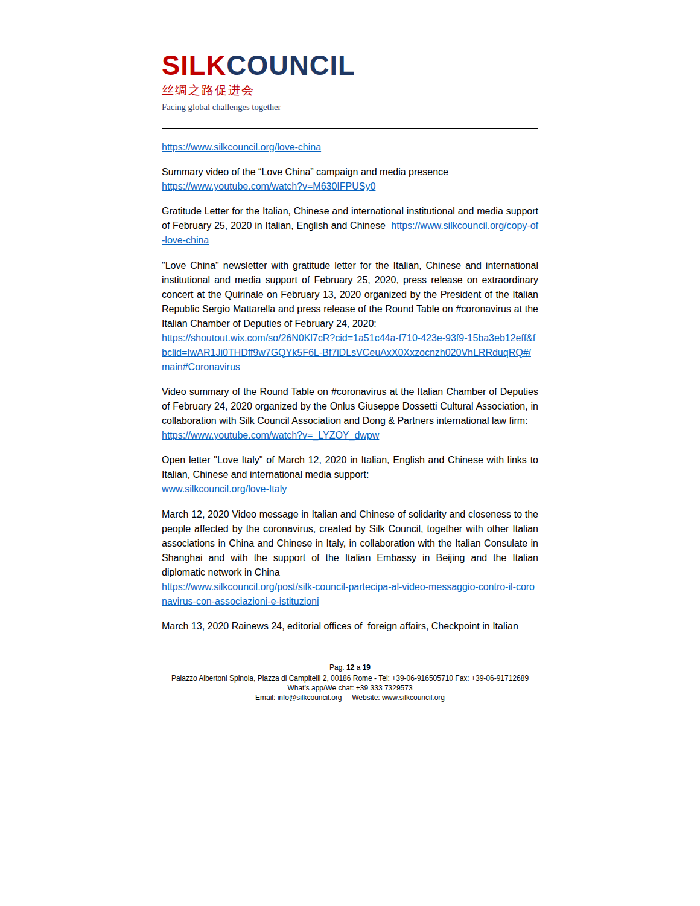SILK COUNCIL
丝绸之路促进会
Facing global challenges together
https://www.silkcouncil.org/love-china
Summary video of the “Love China” campaign and media presence
https://www.youtube.com/watch?v=M630IFPUSy0
Gratitude Letter for the Italian, Chinese and international institutional and media support of February 25, 2020 in Italian, English and Chinese https://www.silkcouncil.org/copy-of-love-china
"Love China" newsletter with gratitude letter for the Italian, Chinese and international institutional and media support of February 25, 2020, press release on extraordinary concert at the Quirinale on February 13, 2020 organized by the President of the Italian Republic Sergio Mattarella and press release of the Round Table on #coronavirus at the Italian Chamber of Deputies of February 24, 2020:
https://shoutout.wix.com/so/26N0Kl7cR?cid=1a51c44a-f710-423e-93f9-15ba3eb12eff&fbclid=IwAR1Ji0THDff9w7GQYk5F6L-Bf7iDLsVCeuAxX0Xxzocnzh020VhLRRduqRQ#/main#Coronavirus
Video summary of the Round Table on #coronavirus at the Italian Chamber of Deputies of February 24, 2020 organized by the Onlus Giuseppe Dossetti Cultural Association, in collaboration with Silk Council Association and Dong & Partners international law firm:
https://www.youtube.com/watch?v=_LYZOY_dwpw
Open letter "Love Italy" of March 12, 2020 in Italian, English and Chinese with links to Italian, Chinese and international media support:
www.silkcouncil.org/love-Italy
March 12, 2020 Video message in Italian and Chinese of solidarity and closeness to the people affected by the coronavirus, created by Silk Council, together with other Italian associations in China and Chinese in Italy, in collaboration with the Italian Consulate in Shanghai and with the support of the Italian Embassy in Beijing and the Italian diplomatic network in China
https://www.silkcouncil.org/post/silk-council-partecipa-al-video-messaggio-contro-il-coronavirus-con-associazioni-e-istituzioni
March 13, 2020 Rainews 24, editorial offices of foreign affairs, Checkpoint in Italian
Pag. 12 a 19
Palazzo Albertoni Spinola, Piazza di Campitelli 2, 00186 Rome - Tel: +39-06-916505710 Fax: +39-06-91712689
What's app/We chat: +39 333 7329573
Email: info@silkcouncil.org Website: www.silkcouncil.org